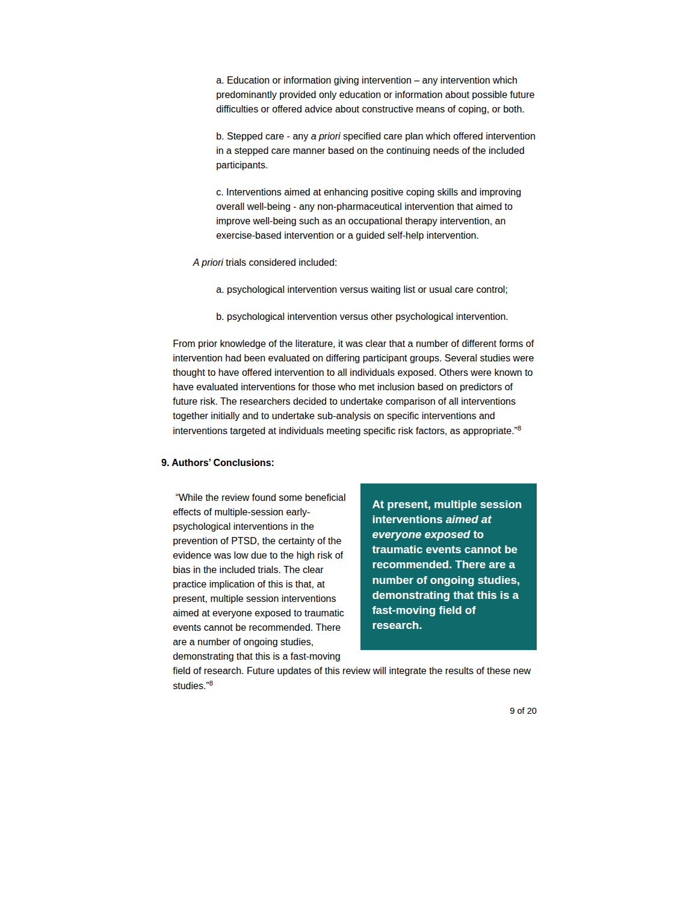a. Education or information giving intervention – any intervention which predominantly provided only education or information about possible future difficulties or offered advice about constructive means of coping, or both.
b. Stepped care - any a priori specified care plan which offered intervention in a stepped care manner based on the continuing needs of the included participants.
c. Interventions aimed at enhancing positive coping skills and improving overall well-being - any non-pharmaceutical intervention that aimed to improve well-being such as an occupational therapy intervention, an exercise-based intervention or a guided self-help intervention.
A priori trials considered included:
a. psychological intervention versus waiting list or usual care control;
b. psychological intervention versus other psychological intervention.
From prior knowledge of the literature, it was clear that a number of different forms of intervention had been evaluated on differing participant groups. Several studies were thought to have offered intervention to all individuals exposed. Others were known to have evaluated interventions for those who met inclusion based on predictors of future risk. The researchers decided to undertake comparison of all interventions together initially and to undertake sub-analysis on specific interventions and interventions targeted at individuals meeting specific risk factors, as appropriate.”8
9. Authors’ Conclusions:
At present, multiple session interventions aimed at everyone exposed to traumatic events cannot be recommended. There are a number of ongoing studies, demonstrating that this is a fast-moving field of research.
“While the review found some beneficial effects of multiple-session early-psychological interventions in the prevention of PTSD, the certainty of the evidence was low due to the high risk of bias in the included trials. The clear practice implication of this is that, at present, multiple session interventions aimed at everyone exposed to traumatic events cannot be recommended. There are a number of ongoing studies, demonstrating that this is a fast-moving field of research. Future updates of this review will integrate the results of these new studies.”8
9 of 20